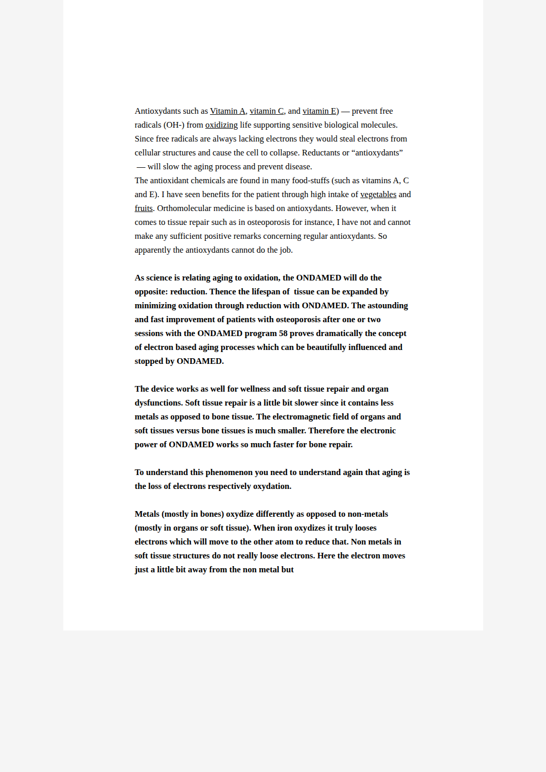Antioxydants such as Vitamin A, vitamin C, and vitamin E) — prevent free radicals (OH-) from oxidizing life supporting sensitive biological molecules. Since free radicals are always lacking electrons they would steal electrons from cellular structures and cause the cell to collapse. Reductants or “antioxydants” — will slow the aging process and prevent disease.
The antioxidant chemicals are found in many food-stuffs (such as vitamins A, C and E). I have seen benefits for the patient through high intake of vegetables and fruits. Orthomolecular medicine is based on antioxydants. However, when it comes to tissue repair such as in osteoporosis for instance, I have not and cannot make any sufficient positive remarks concerning regular antioxydants. So apparently the antioxydants cannot do the job.
As science is relating aging to oxidation, the ONDAMED will do the opposite: reduction. Thence the lifespan of tissue can be expanded by minimizing oxidation through reduction with ONDAMED. The astounding and fast improvement of patients with osteoporosis after one or two sessions with the ONDAMED program 58 proves dramatically the concept of electron based aging processes which can be beautifully influenced and stopped by ONDAMED.
The device works as well for wellness and soft tissue repair and organ dysfunctions. Soft tissue repair is a little bit slower since it contains less metals as opposed to bone tissue. The electromagnetic field of organs and soft tissues versus bone tissues is much smaller. Therefore the electronic power of ONDAMED works so much faster for bone repair.
To understand this phenomenon you need to understand again that aging is the loss of electrons respectively oxydation.
Metals (mostly in bones) oxydize differently as opposed to non-metals (mostly in organs or soft tissue). When iron oxydizes it truly looses electrons which will move to the other atom to reduce that. Non metals in soft tissue structures do not really loose electrons. Here the electron moves just a little bit away from the non metal but